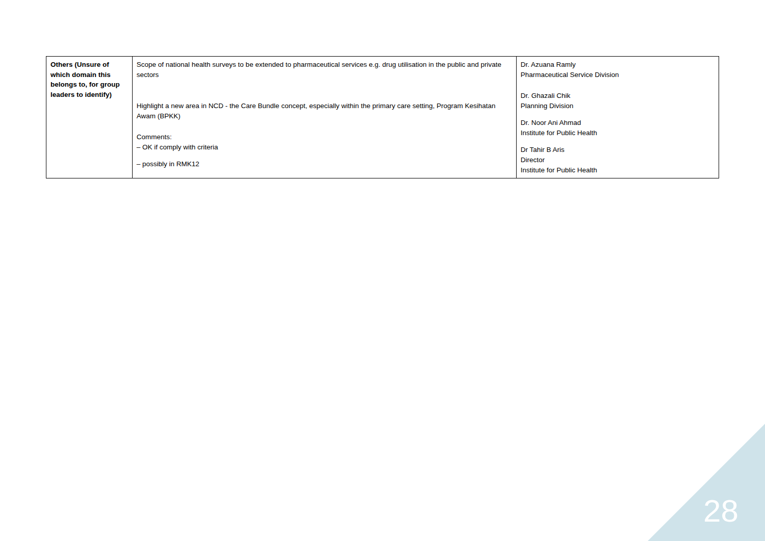| Others (Unsure of which domain this belongs to, for group leaders to identify) | Scope of national health surveys to be extended to pharmaceutical services e.g. drug utilisation in the public and private sectors Highlight a new area in NCD - the Care Bundle concept, especially within the primary care setting, Program Kesihatan Awam (BPKK) Comments: – OK if comply with criteria – possibly in RMK12 | Dr. Azuana Ramly Pharmaceutical Service Division Dr. Ghazali Chik Planning Division Dr. Noor Ani Ahmad Institute for Public Health Dr Tahir B Aris Director Institute for Public Health |
28